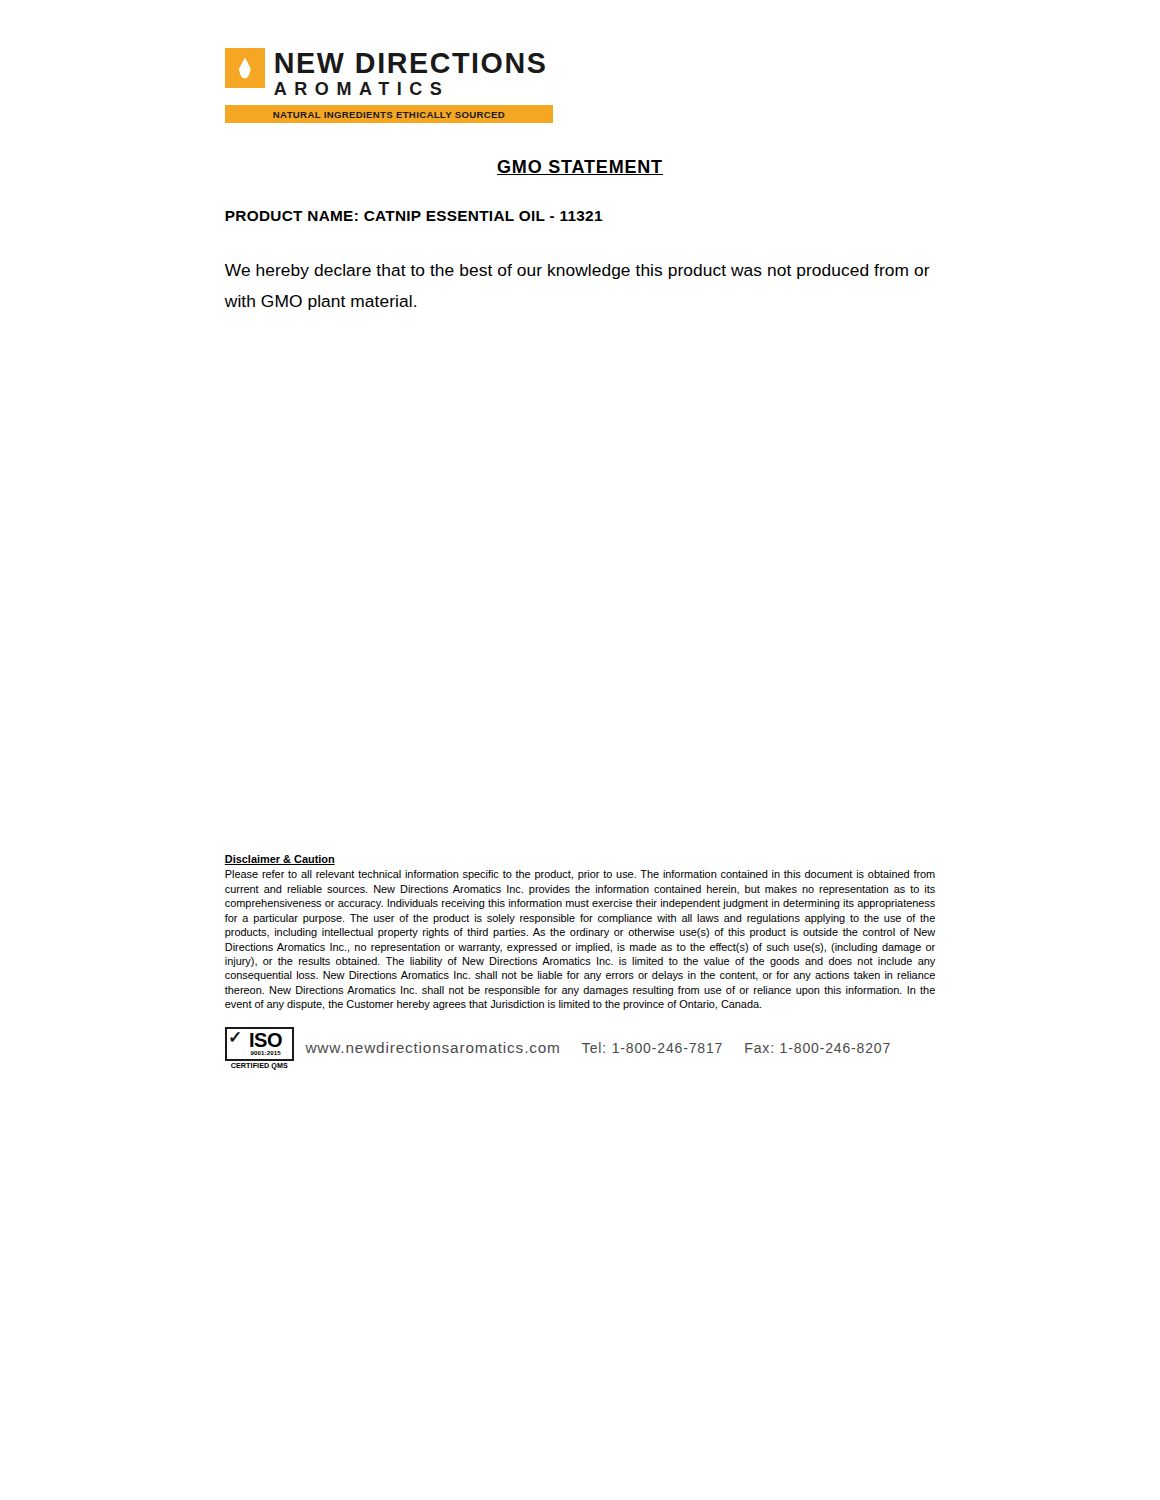NEW DIRECTIONS
AROMATICS
NATURAL INGREDIENTS ETHICALLY SOURCED
GMO STATEMENT
PRODUCT NAME: CATNIP ESSENTIAL OIL - 11321
We hereby declare that to the best of our knowledge this product was not produced from or with GMO plant material.
Disclaimer & Caution
Please refer to all relevant technical information specific to the product, prior to use. The information contained in this document is obtained from current and reliable sources. New Directions Aromatics Inc. provides the information contained herein, but makes no representation as to its comprehensiveness or accuracy. Individuals receiving this information must exercise their independent judgment in determining its appropriateness for a particular purpose. The user of the product is solely responsible for compliance with all laws and regulations applying to the use of the products, including intellectual property rights of third parties. As the ordinary or otherwise use(s) of this product is outside the control of New Directions Aromatics Inc., no representation or warranty, expressed or implied, is made as to the effect(s) of such use(s), (including damage or injury), or the results obtained. The liability of New Directions Aromatics Inc. is limited to the value of the goods and does not include any consequential loss. New Directions Aromatics Inc. shall not be liable for any errors or delays in the content, or for any actions taken in reliance thereon. New Directions Aromatics Inc. shall not be responsible for any damages resulting from use of or reliance upon this information. In the event of any dispute, the Customer hereby agrees that Jurisdiction is limited to the province of Ontario, Canada.
✓
ISO
9001:2015
CERTIFIED QMS
www.newdirectionsaromatics.com Tel: 1-800-246-7817 Fax: 1-800-246-8207